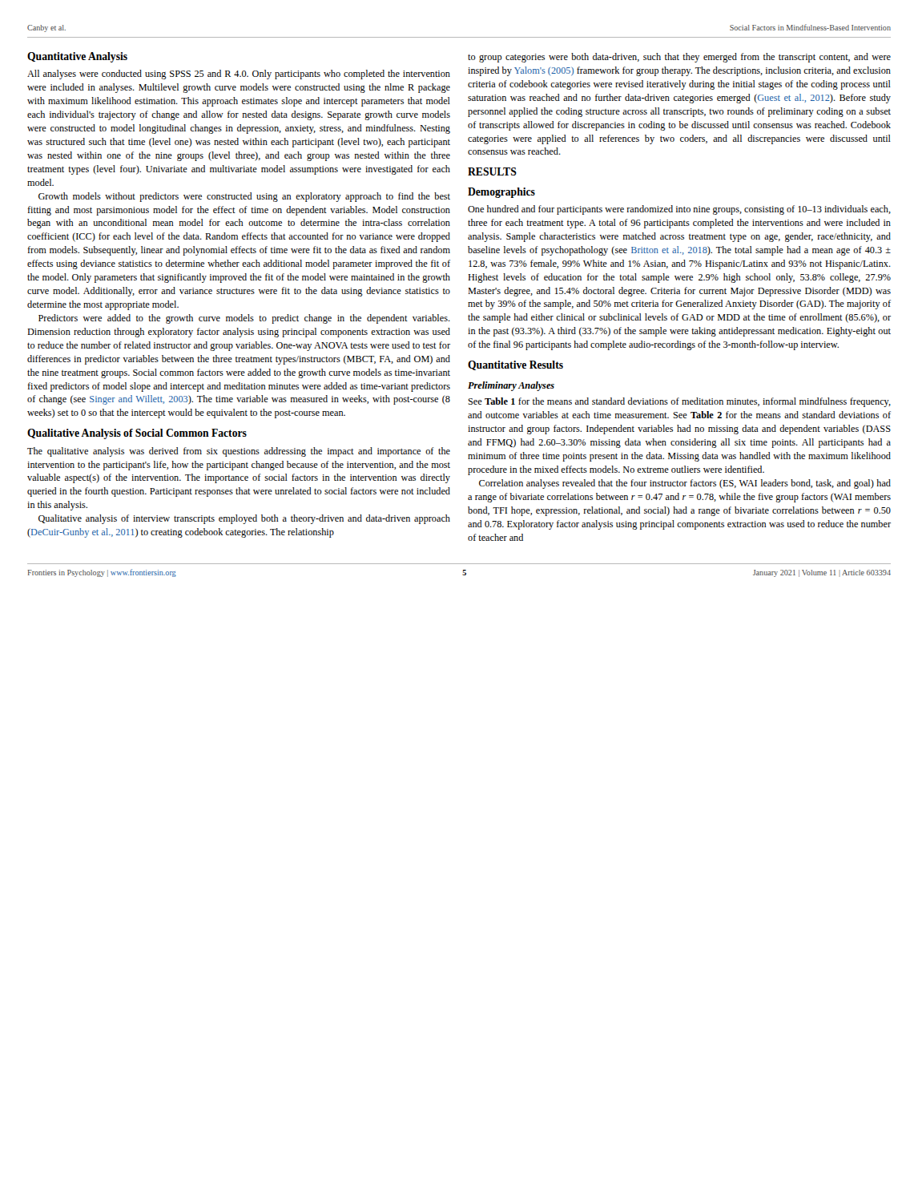Canby et al.
Social Factors in Mindfulness-Based Intervention
Quantitative Analysis
All analyses were conducted using SPSS 25 and R 4.0. Only participants who completed the intervention were included in analyses. Multilevel growth curve models were constructed using the nlme R package with maximum likelihood estimation. This approach estimates slope and intercept parameters that model each individual's trajectory of change and allow for nested data designs. Separate growth curve models were constructed to model longitudinal changes in depression, anxiety, stress, and mindfulness. Nesting was structured such that time (level one) was nested within each participant (level two), each participant was nested within one of the nine groups (level three), and each group was nested within the three treatment types (level four). Univariate and multivariate model assumptions were investigated for each model.
Growth models without predictors were constructed using an exploratory approach to find the best fitting and most parsimonious model for the effect of time on dependent variables. Model construction began with an unconditional mean model for each outcome to determine the intra-class correlation coefficient (ICC) for each level of the data. Random effects that accounted for no variance were dropped from models. Subsequently, linear and polynomial effects of time were fit to the data as fixed and random effects using deviance statistics to determine whether each additional model parameter improved the fit of the model. Only parameters that significantly improved the fit of the model were maintained in the growth curve model. Additionally, error and variance structures were fit to the data using deviance statistics to determine the most appropriate model.
Predictors were added to the growth curve models to predict change in the dependent variables. Dimension reduction through exploratory factor analysis using principal components extraction was used to reduce the number of related instructor and group variables. One-way ANOVA tests were used to test for differences in predictor variables between the three treatment types/instructors (MBCT, FA, and OM) and the nine treatment groups. Social common factors were added to the growth curve models as time-invariant fixed predictors of model slope and intercept and meditation minutes were added as time-variant predictors of change (see Singer and Willett, 2003). The time variable was measured in weeks, with post-course (8 weeks) set to 0 so that the intercept would be equivalent to the post-course mean.
Qualitative Analysis of Social Common Factors
The qualitative analysis was derived from six questions addressing the impact and importance of the intervention to the participant's life, how the participant changed because of the intervention, and the most valuable aspect(s) of the intervention. The importance of social factors in the intervention was directly queried in the fourth question. Participant responses that were unrelated to social factors were not included in this analysis.
Qualitative analysis of interview transcripts employed both a theory-driven and data-driven approach (DeCuir-Gunby et al., 2011) to creating codebook categories. The relationship
to group categories were both data-driven, such that they emerged from the transcript content, and were inspired by Yalom's (2005) framework for group therapy. The descriptions, inclusion criteria, and exclusion criteria of codebook categories were revised iteratively during the initial stages of the coding process until saturation was reached and no further data-driven categories emerged (Guest et al., 2012). Before study personnel applied the coding structure across all transcripts, two rounds of preliminary coding on a subset of transcripts allowed for discrepancies in coding to be discussed until consensus was reached. Codebook categories were applied to all references by two coders, and all discrepancies were discussed until consensus was reached.
RESULTS
Demographics
One hundred and four participants were randomized into nine groups, consisting of 10–13 individuals each, three for each treatment type. A total of 96 participants completed the interventions and were included in analysis. Sample characteristics were matched across treatment type on age, gender, race/ethnicity, and baseline levels of psychopathology (see Britton et al., 2018). The total sample had a mean age of 40.3 ± 12.8, was 73% female, 99% White and 1% Asian, and 7% Hispanic/Latinx and 93% not Hispanic/Latinx. Highest levels of education for the total sample were 2.9% high school only, 53.8% college, 27.9% Master's degree, and 15.4% doctoral degree. Criteria for current Major Depressive Disorder (MDD) was met by 39% of the sample, and 50% met criteria for Generalized Anxiety Disorder (GAD). The majority of the sample had either clinical or subclinical levels of GAD or MDD at the time of enrollment (85.6%), or in the past (93.3%). A third (33.7%) of the sample were taking antidepressant medication. Eighty-eight out of the final 96 participants had complete audio-recordings of the 3-month-follow-up interview.
Quantitative Results
Preliminary Analyses
See Table 1 for the means and standard deviations of meditation minutes, informal mindfulness frequency, and outcome variables at each time measurement. See Table 2 for the means and standard deviations of instructor and group factors. Independent variables had no missing data and dependent variables (DASS and FFMQ) had 2.60–3.30% missing data when considering all six time points. All participants had a minimum of three time points present in the data. Missing data was handled with the maximum likelihood procedure in the mixed effects models. No extreme outliers were identified.
Correlation analyses revealed that the four instructor factors (ES, WAI leaders bond, task, and goal) had a range of bivariate correlations between r = 0.47 and r = 0.78, while the five group factors (WAI members bond, TFI hope, expression, relational, and social) had a range of bivariate correlations between r = 0.50 and 0.78. Exploratory factor analysis using principal components extraction was used to reduce the number of teacher and
Frontiers in Psychology | www.frontiersin.org
5
January 2021 | Volume 11 | Article 603394